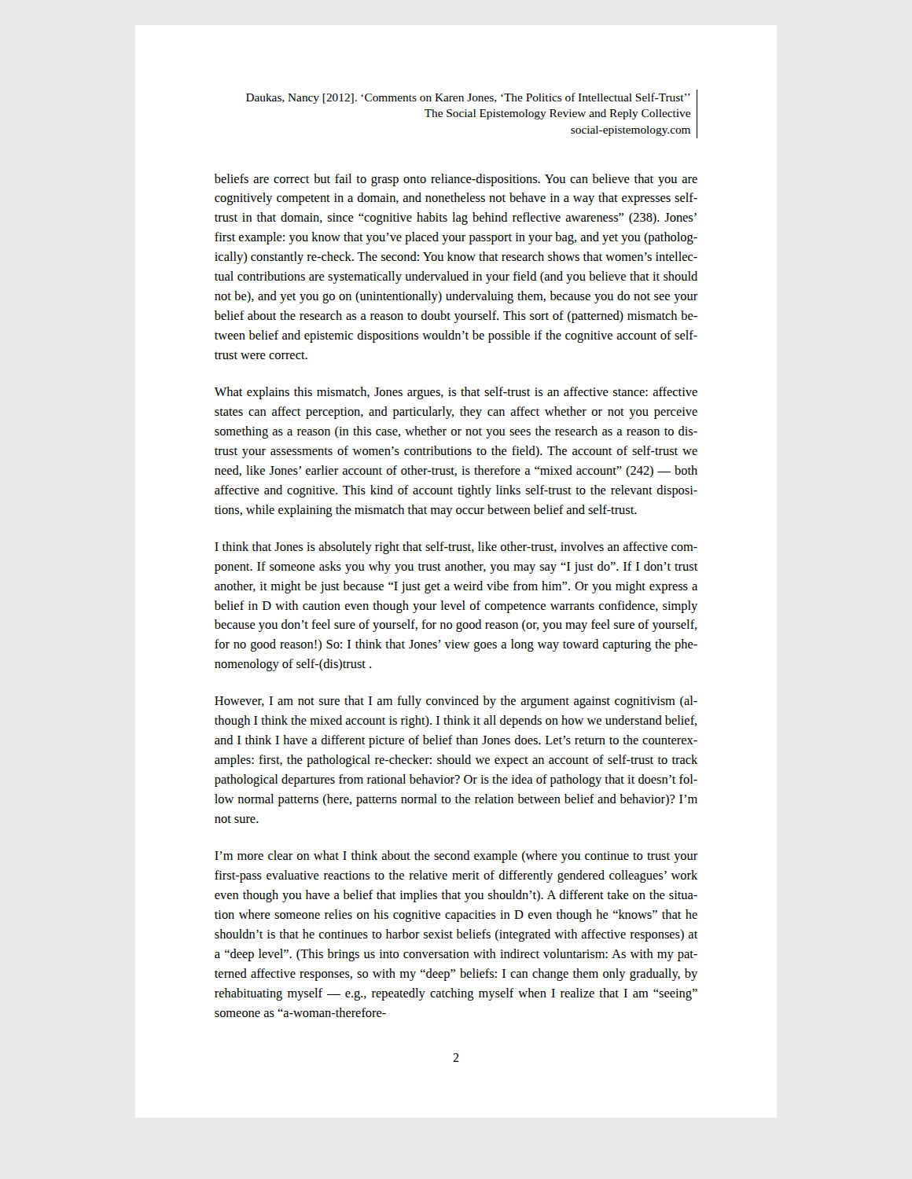Daukas, Nancy [2012]. ‘Comments on Karen Jones, ‘The Politics of Intellectual Self-Trust’’ The Social Epistemology Review and Reply Collective social-epistemology.com
beliefs are correct but fail to grasp onto reliance-dispositions. You can believe that you are cognitively competent in a domain, and nonetheless not behave in a way that expresses self-trust in that domain, since “cognitive habits lag behind reflective awareness” (238). Jones’ first example: you know that you’ve placed your passport in your bag, and yet you (pathologically) constantly re-check. The second: You know that research shows that women’s intellectual contributions are systematically undervalued in your field (and you believe that it should not be), and yet you go on (unintentionally) undervaluing them, because you do not see your belief about the research as a reason to doubt yourself. This sort of (patterned) mismatch between belief and epistemic dispositions wouldn’t be possible if the cognitive account of self-trust were correct.
What explains this mismatch, Jones argues, is that self-trust is an affective stance: affective states can affect perception, and particularly, they can affect whether or not you perceive something as a reason (in this case, whether or not you sees the research as a reason to distrust your assessments of women’s contributions to the field). The account of self-trust we need, like Jones’ earlier account of other-trust, is therefore a “mixed account” (242) — both affective and cognitive. This kind of account tightly links self-trust to the relevant dispositions, while explaining the mismatch that may occur between belief and self-trust.
I think that Jones is absolutely right that self-trust, like other-trust, involves an affective component. If someone asks you why you trust another, you may say “I just do”. If I don’t trust another, it might be just because “I just get a weird vibe from him”. Or you might express a belief in D with caution even though your level of competence warrants confidence, simply because you don’t feel sure of yourself, for no good reason (or, you may feel sure of yourself, for no good reason!) So: I think that Jones’ view goes a long way toward capturing the phenomenology of self-(dis)trust .
However, I am not sure that I am fully convinced by the argument against cognitivism (although I think the mixed account is right). I think it all depends on how we understand belief, and I think I have a different picture of belief than Jones does. Let’s return to the counterexamples: first, the pathological re-checker: should we expect an account of self-trust to track pathological departures from rational behavior? Or is the idea of pathology that it doesn’t follow normal patterns (here, patterns normal to the relation between belief and behavior)? I’m not sure.
I’m more clear on what I think about the second example (where you continue to trust your first-pass evaluative reactions to the relative merit of differently gendered colleagues’ work even though you have a belief that implies that you shouldn’t). A different take on the situation where someone relies on his cognitive capacities in D even though he “knows” that he shouldn’t is that he continues to harbor sexist beliefs (integrated with affective responses) at a “deep level”. (This brings us into conversation with indirect voluntarism: As with my patterned affective responses, so with my “deep” beliefs: I can change them only gradually, by rehabituating myself — e.g., repeatedly catching myself when I realize that I am “seeing” someone as “a-woman-therefore-
2